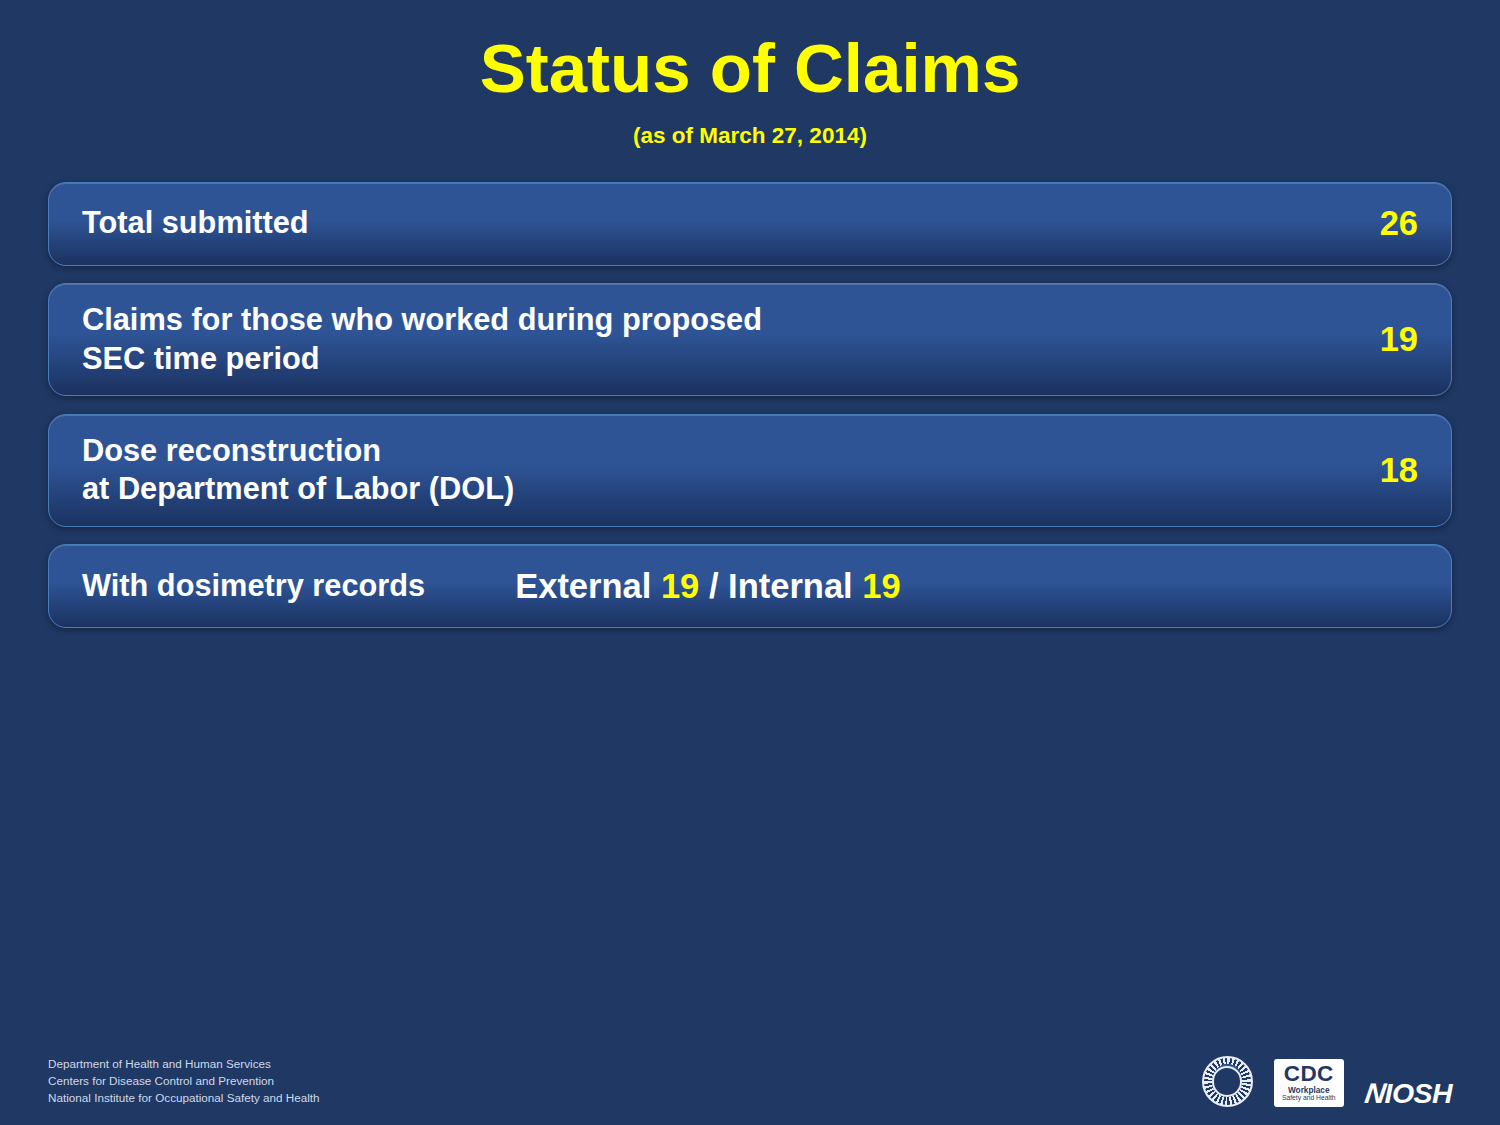Status of Claims
(as of March 27, 2014)
Total submitted 26
Claims for those who worked during proposed
SEC time period 19
Dose reconstruction
at Department of Labor (DOL) 18
With dosimetry records External 19 / Internal 19
Department of Health and Human Services
Centers for Disease Control and Prevention
National Institute for Occupational Safety and Health
CDC Workplace Safety and Health
NIOSH